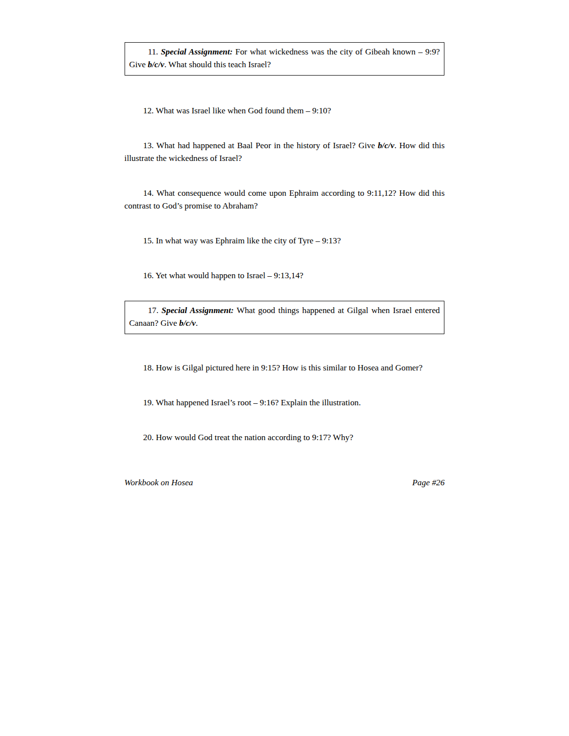11. Special Assignment: For what wickedness was the city of Gibeah known – 9:9? Give b/c/v. What should this teach Israel?
12. What was Israel like when God found them – 9:10?
13. What had happened at Baal Peor in the history of Israel? Give b/c/v. How did this illustrate the wickedness of Israel?
14. What consequence would come upon Ephraim according to 9:11,12? How did this contrast to God’s promise to Abraham?
15. In what way was Ephraim like the city of Tyre – 9:13?
16. Yet what would happen to Israel – 9:13,14?
17. Special Assignment: What good things happened at Gilgal when Israel entered Canaan? Give b/c/v.
18. How is Gilgal pictured here in 9:15? How is this similar to Hosea and Gomer?
19. What happened Israel’s root – 9:16? Explain the illustration.
20. How would God treat the nation according to 9:17? Why?
Workbook on Hosea Page #26